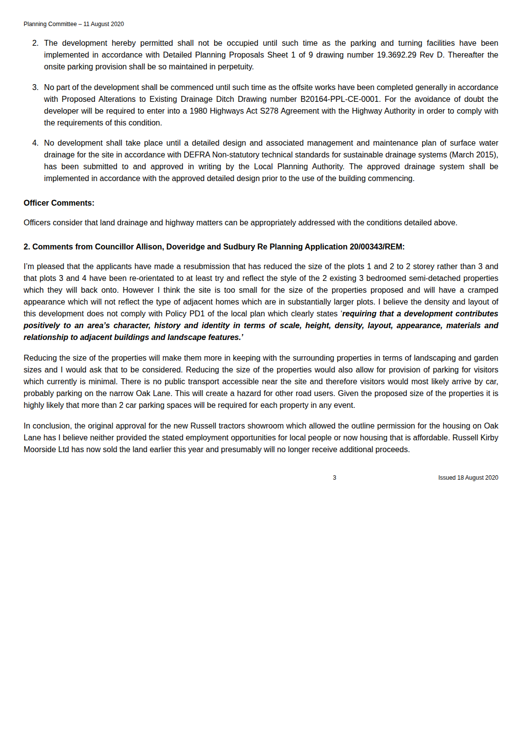Planning Committee – 11 August 2020
The development hereby permitted shall not be occupied until such time as the parking and turning facilities have been implemented in accordance with Detailed Planning Proposals Sheet 1 of 9 drawing number 19.3692.29 Rev D. Thereafter the onsite parking provision shall be so maintained in perpetuity.
No part of the development shall be commenced until such time as the offsite works have been completed generally in accordance with Proposed Alterations to Existing Drainage Ditch Drawing number B20164-PPL-CE-0001. For the avoidance of doubt the developer will be required to enter into a 1980 Highways Act S278 Agreement with the Highway Authority in order to comply with the requirements of this condition.
No development shall take place until a detailed design and associated management and maintenance plan of surface water drainage for the site in accordance with DEFRA Non-statutory technical standards for sustainable drainage systems (March 2015), has been submitted to and approved in writing by the Local Planning Authority. The approved drainage system shall be implemented in accordance with the approved detailed design prior to the use of the building commencing.
Officer Comments:
Officers consider that land drainage and highway matters can be appropriately addressed with the conditions detailed above.
2. Comments from Councillor Allison, Doveridge and Sudbury Re Planning Application 20/00343/REM:
I’m pleased that the applicants have made a resubmission that has reduced the size of the plots 1 and 2 to 2 storey rather than 3 and that plots 3 and 4 have been re-orientated to at least try and reflect the style of the 2 existing 3 bedroomed semi-detached properties which they will back onto. However I think the site is too small for the size of the properties proposed and will have a cramped appearance which will not reflect the type of adjacent homes which are in substantially larger plots. I believe the density and layout of this development does not comply with Policy PD1 of the local plan which clearly states ‘requiring that a development contributes positively to an area’s character, history and identity in terms of scale, height, density, layout, appearance, materials and relationship to adjacent buildings and landscape features.’
Reducing the size of the properties will make them more in keeping with the surrounding properties in terms of landscaping and garden sizes and I would ask that to be considered. Reducing the size of the properties would also allow for provision of parking for visitors which currently is minimal. There is no public transport accessible near the site and therefore visitors would most likely arrive by car, probably parking on the narrow Oak Lane. This will create a hazard for other road users. Given the proposed size of the properties it is highly likely that more than 2 car parking spaces will be required for each property in any event.
In conclusion, the original approval for the new Russell tractors showroom which allowed the outline permission for the housing on Oak Lane has I believe neither provided the stated employment opportunities for local people or now housing that is affordable. Russell Kirby Moorside Ltd has now sold the land earlier this year and presumably will no longer receive additional proceeds.
3
Issued 18 August 2020